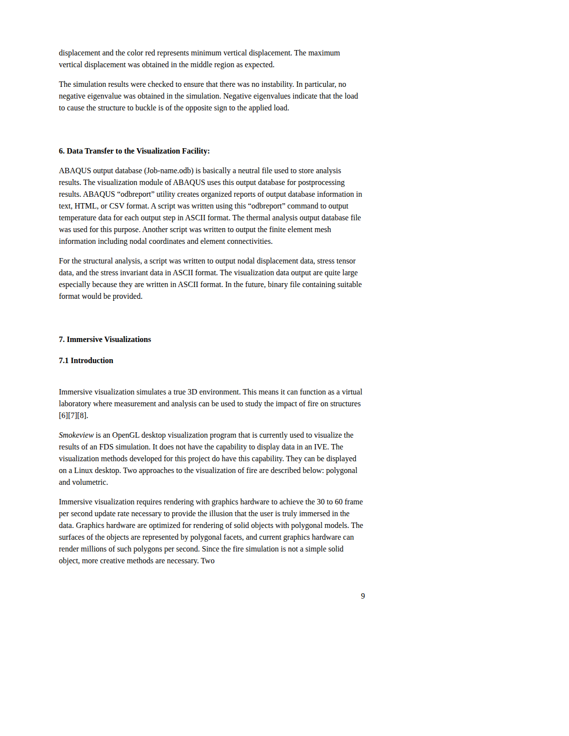displacement and the color red represents minimum vertical displacement. The maximum vertical displacement was obtained in the middle region as expected.
The simulation results were checked to ensure that there was no instability. In particular, no negative eigenvalue was obtained in the simulation. Negative eigenvalues indicate that the load to cause the structure to buckle is of the opposite sign to the applied load.
6. Data Transfer to the Visualization Facility:
ABAQUS output database (Job-name.odb) is basically a neutral file used to store analysis results. The visualization module of ABAQUS uses this output database for postprocessing results. ABAQUS “odbreport” utility creates organized reports of output database information in text, HTML, or CSV format. A script was written using this “odbreport” command to output temperature data for each output step in ASCII format. The thermal analysis output database file was used for this purpose. Another script was written to output the finite element mesh information including nodal coordinates and element connectivities.
For the structural analysis, a script was written to output nodal displacement data, stress tensor data, and the stress invariant data in ASCII format. The visualization data output are quite large especially because they are written in ASCII format. In the future, binary file containing suitable format would be provided.
7. Immersive Visualizations
7.1 Introduction
Immersive visualization simulates a true 3D environment. This means it can function as a virtual laboratory where measurement and analysis can be used to study the impact of fire on structures [6][7][8].
Smokeview is an OpenGL desktop visualization program that is currently used to visualize the results of an FDS simulation. It does not have the capability to display data in an IVE. The visualization methods developed for this project do have this capability. They can be displayed on a Linux desktop. Two approaches to the visualization of fire are described below: polygonal and volumetric.
Immersive visualization requires rendering with graphics hardware to achieve the 30 to 60 frame per second update rate necessary to provide the illusion that the user is truly immersed in the data. Graphics hardware are optimized for rendering of solid objects with polygonal models. The surfaces of the objects are represented by polygonal facets, and current graphics hardware can render millions of such polygons per second. Since the fire simulation is not a simple solid object, more creative methods are necessary. Two
9